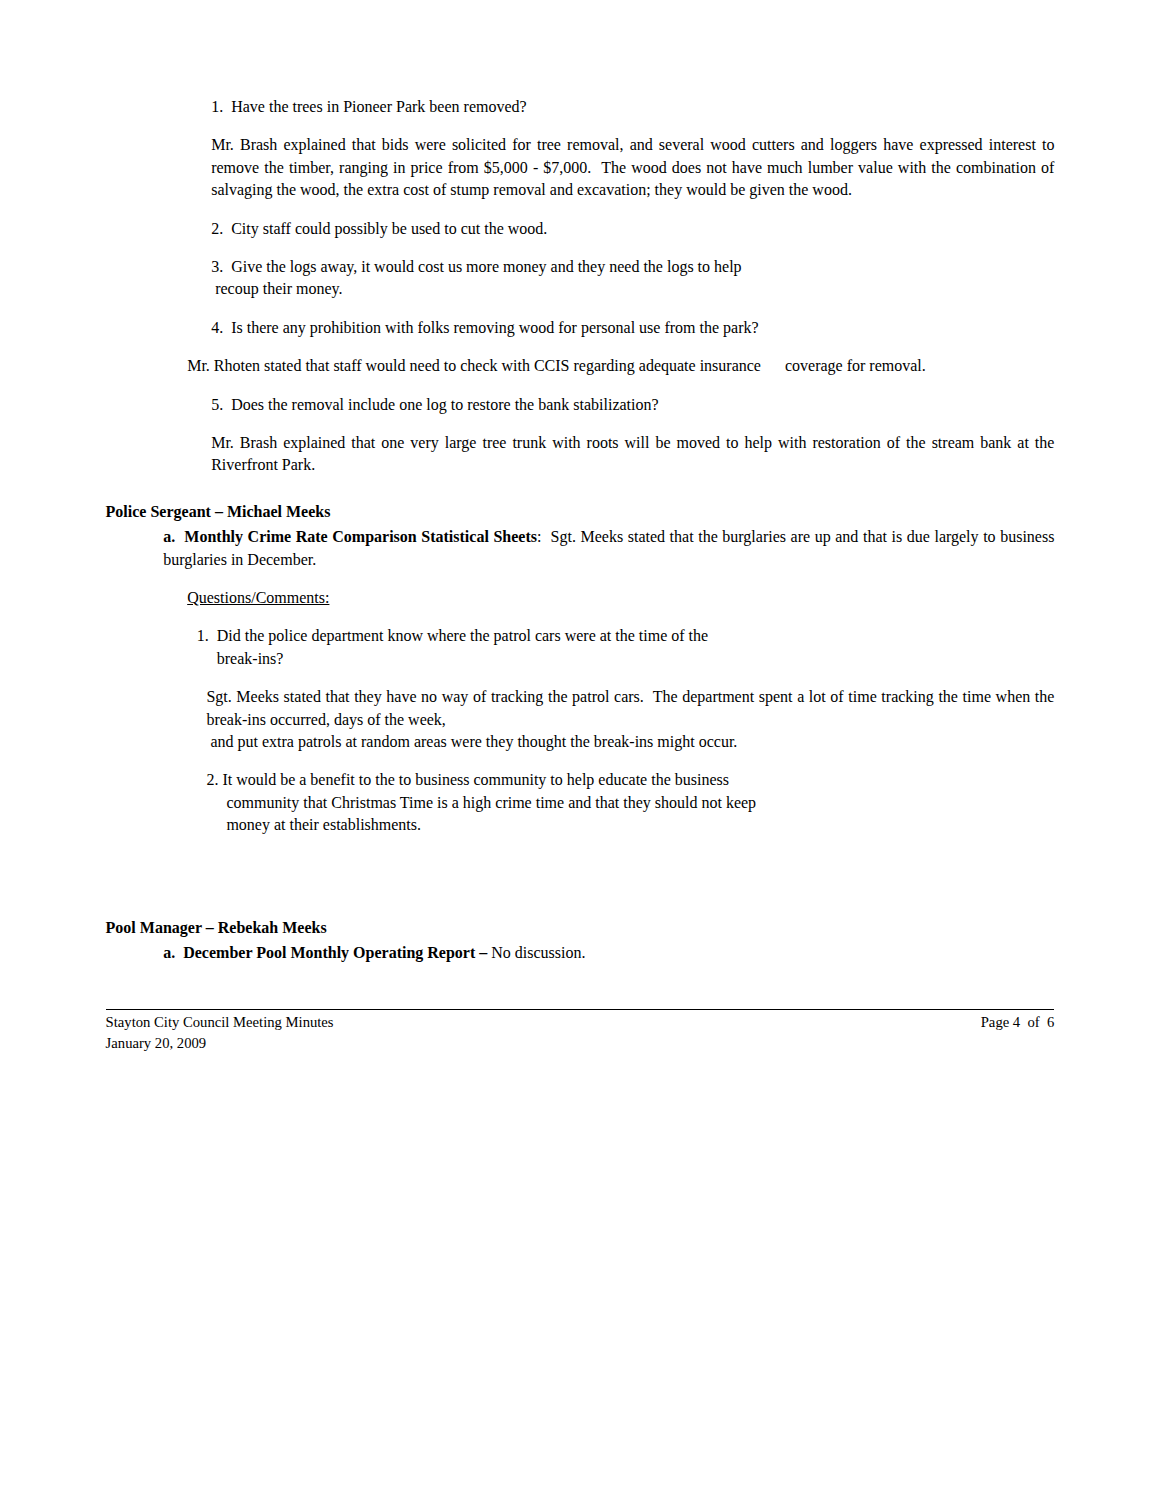1. Have the trees in Pioneer Park been removed?
Mr. Brash explained that bids were solicited for tree removal, and several wood cutters and loggers have expressed interest to remove the timber, ranging in price from $5,000 - $7,000. The wood does not have much lumber value with the combination of salvaging the wood, the extra cost of stump removal and excavation; they would be given the wood.
2. City staff could possibly be used to cut the wood.
3. Give the logs away, it would cost us more money and they need the logs to help
recoup their money.
4. Is there any prohibition with folks removing wood for personal use from the park?
Mr. Rhoten stated that staff would need to check with CCIS regarding adequate insurance coverage for removal.
5. Does the removal include one log to restore the bank stabilization?
Mr. Brash explained that one very large tree trunk with roots will be moved to help with restoration of the stream bank at the Riverfront Park.
Police Sergeant – Michael Meeks
a. Monthly Crime Rate Comparison Statistical Sheets: Sgt. Meeks stated that the burglaries are up and that is due largely to business burglaries in December.
Questions/Comments:
1. Did the police department know where the patrol cars were at the time of the
break-ins?
Sgt. Meeks stated that they have no way of tracking the patrol cars. The department spent a lot of time tracking the time when the break-ins occurred, days of the week,
and put extra patrols at random areas were they thought the break-ins might occur.
2. It would be a benefit to the to business community to help educate the business
community that Christmas Time is a high crime time and that they should not keep
money at their establishments.
Pool Manager – Rebekah Meeks
a. December Pool Monthly Operating Report – No discussion.
Stayton City Council Meeting Minutes
January 20, 2009
Page 4 of 6